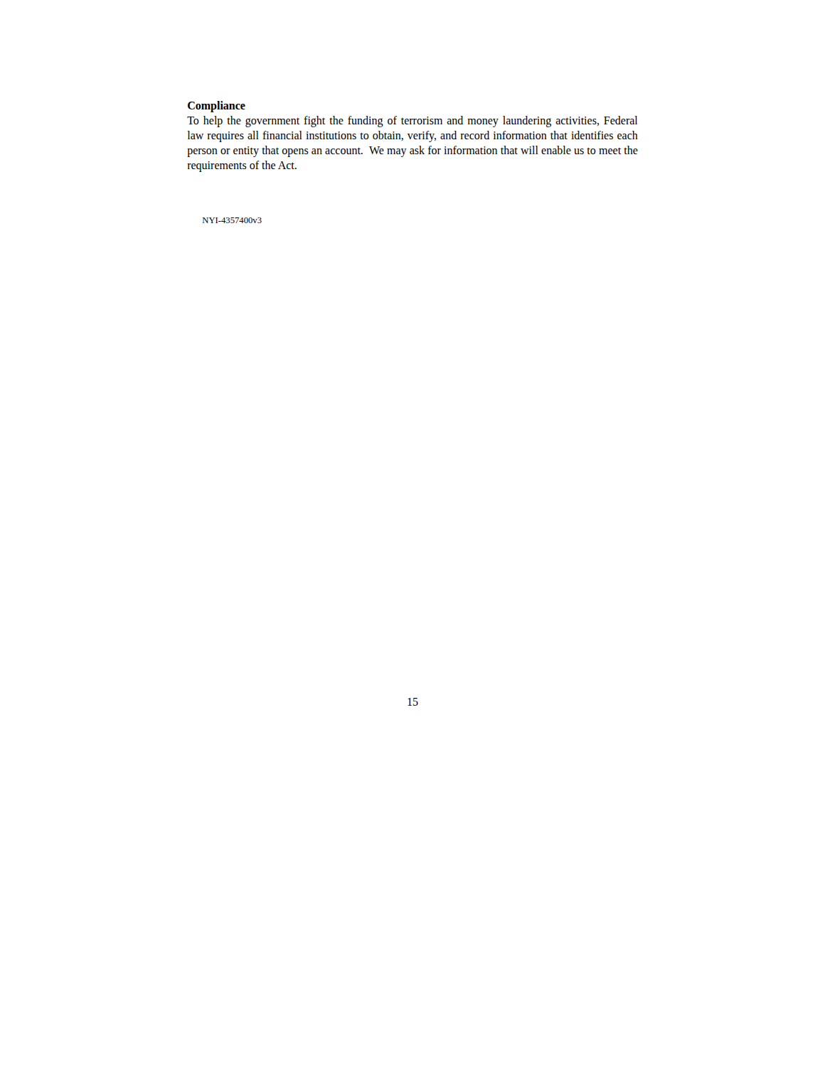Compliance
To help the government fight the funding of terrorism and money laundering activities, Federal law requires all financial institutions to obtain, verify, and record information that identifies each person or entity that opens an account. We may ask for information that will enable us to meet the requirements of the Act.
NYI-4357400v3
15